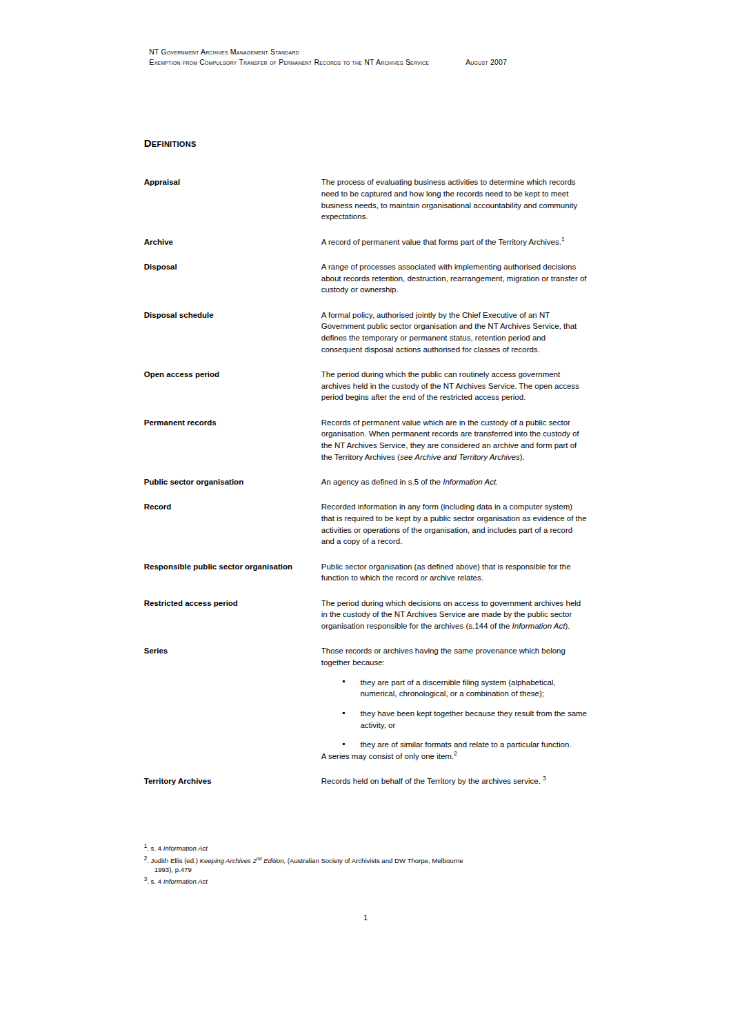NT Government Archives Management Standard
Exemption from Compulsory Transfer of Permanent Records to the NT Archives Service August 2007
Definitions
Appraisal
The process of evaluating business activities to determine which records need to be captured and how long the records need to be kept to meet business needs, to maintain organisational accountability and community expectations.
Archive
A record of permanent value that forms part of the Territory Archives.1
Disposal
A range of processes associated with implementing authorised decisions about records retention, destruction, rearrangement, migration or transfer of custody or ownership.
Disposal schedule
A formal policy, authorised jointly by the Chief Executive of an NT Government public sector organisation and the NT Archives Service, that defines the temporary or permanent status, retention period and consequent disposal actions authorised for classes of records.
Open access period
The period during which the public can routinely access government archives held in the custody of the NT Archives Service. The open access period begins after the end of the restricted access period.
Permanent records
Records of permanent value which are in the custody of a public sector organisation. When permanent records are transferred into the custody of the NT Archives Service, they are considered an archive and form part of the Territory Archives (see Archive and Territory Archives).
Public sector organisation
An agency as defined in s.5 of the Information Act.
Record
Recorded information in any form (including data in a computer system) that is required to be kept by a public sector organisation as evidence of the activities or operations of the organisation, and includes part of a record and a copy of a record.
Responsible public sector organisation
Public sector organisation (as defined above) that is responsible for the function to which the record or archive relates.
Restricted access period
The period during which decisions on access to government archives held in the custody of the NT Archives Service are made by the public sector organisation responsible for the archives (s.144 of the Information Act).
Series
Those records or archives having the same provenance which belong together because:
they are part of a discernible filing system (alphabetical, numerical, chronological, or a combination of these);
they have been kept together because they result from the same activity, or
they are of similar formats and relate to a particular function.
A series may consist of only one item.2
Territory Archives
Records held on behalf of the Territory by the archives service. 3
1. s. 4 Information Act
2. Judith Ellis (ed.) Keeping Archives 2nd Edition, (Australian Society of Archivists and DW Thorpe, Melbourne 1993), p.479
3. s. 4 Information Act
1